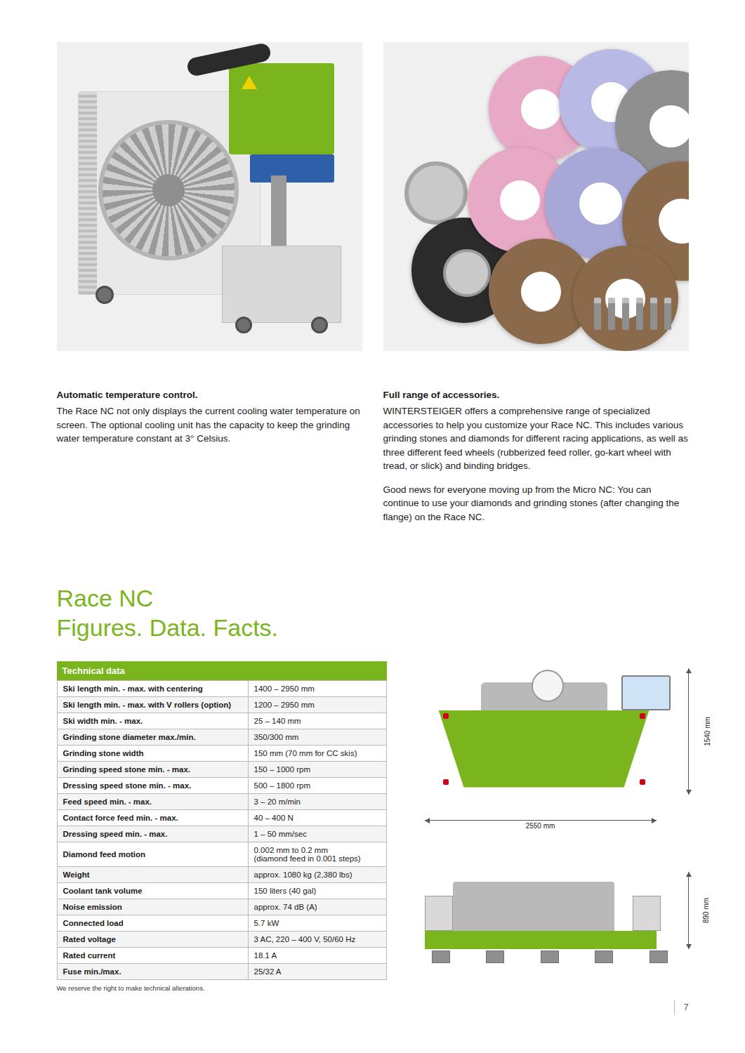Automatic temperature control.
The Race NC not only displays the current cooling water temperature on screen. The optional cooling unit has the capacity to keep the grinding water temperature constant at 3° Celsius.
Full range of accessories.
WINTERSTEIGER offers a comprehensive range of specialized accessories to help you customize your Race NC. This includes various grinding stones and diamonds for different racing applications, as well as three different feed wheels (rubberized feed roller, go-kart wheel with tread, or slick) and binding bridges.
Good news for everyone moving up from the Micro NC: You can continue to use your diamonds and grinding stones (after changing the flange) on the Race NC.
Race NC
Figures. Data. Facts.
Technical data
| Ski length min. - max. with centering | 1400 – 2950 mm |
| Ski length min. - max. with V rollers (option) | 1200 – 2950 mm |
| Ski width min. - max. | 25 – 140 mm |
| Grinding stone diameter max./min. | 350/300 mm |
| Grinding stone width | 150 mm (70 mm for CC skis) |
| Grinding speed stone min. - max. | 150 – 1000 rpm |
| Dressing speed stone min. - max. | 500 – 1800 rpm |
| Feed speed min. - max. | 3 – 20 m/min |
| Contact force feed min. - max. | 40 – 400 N |
| Dressing speed min. - max. | 1 – 50 mm/sec |
| Diamond feed motion | 0.002 mm to 0.2 mm (diamond feed in 0.001 steps) |
| Weight | approx. 1080 kg (2,380 lbs) |
| Coolant tank volume | 150 liters (40 gal) |
| Noise emission | approx. 74 dB (A) |
| Connected load | 5.7 kW |
| Rated voltage | 3 AC, 220 – 400 V, 50/60 Hz |
| Rated current | 18.1 A |
| Fuse min./max. | 25/32 A |
We reserve the right to make technical alterations.
2550 mm
1540 mm
890 mm
7